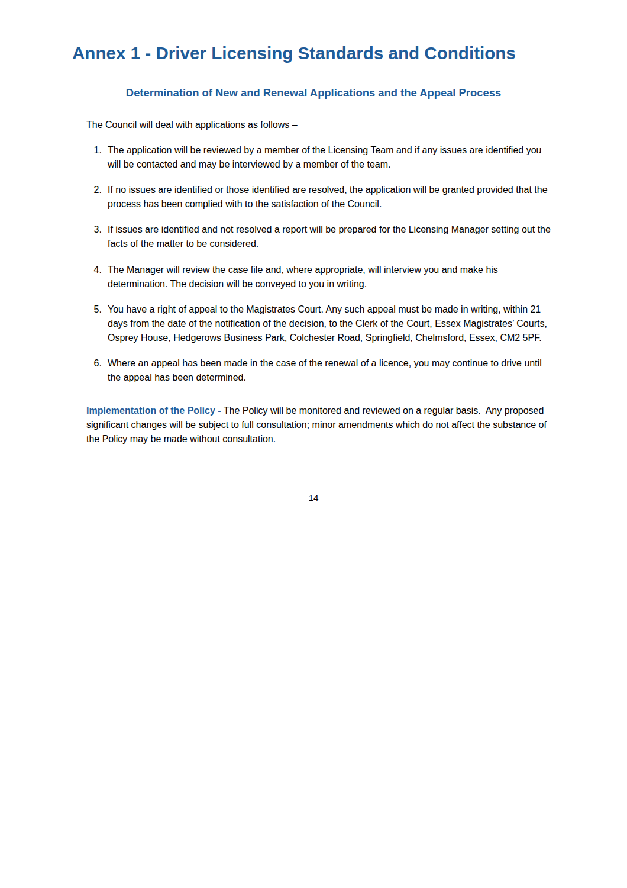Annex 1 - Driver Licensing Standards and Conditions
Determination of New and Renewal Applications and the Appeal Process
The Council will deal with applications as follows –
The application will be reviewed by a member of the Licensing Team and if any issues are identified you will be contacted and may be interviewed by a member of the team.
If no issues are identified or those identified are resolved, the application will be granted provided that the process has been complied with to the satisfaction of the Council.
If issues are identified and not resolved a report will be prepared for the Licensing Manager setting out the facts of the matter to be considered.
The Manager will review the case file and, where appropriate, will interview you and make his determination. The decision will be conveyed to you in writing.
You have a right of appeal to the Magistrates Court. Any such appeal must be made in writing, within 21 days from the date of the notification of the decision, to the Clerk of the Court, Essex Magistrates’ Courts, Osprey House, Hedgerows Business Park, Colchester Road, Springfield, Chelmsford, Essex, CM2 5PF.
Where an appeal has been made in the case of the renewal of a licence, you may continue to drive until the appeal has been determined.
Implementation of the Policy - The Policy will be monitored and reviewed on a regular basis. Any proposed significant changes will be subject to full consultation; minor amendments which do not affect the substance of the Policy may be made without consultation.
14